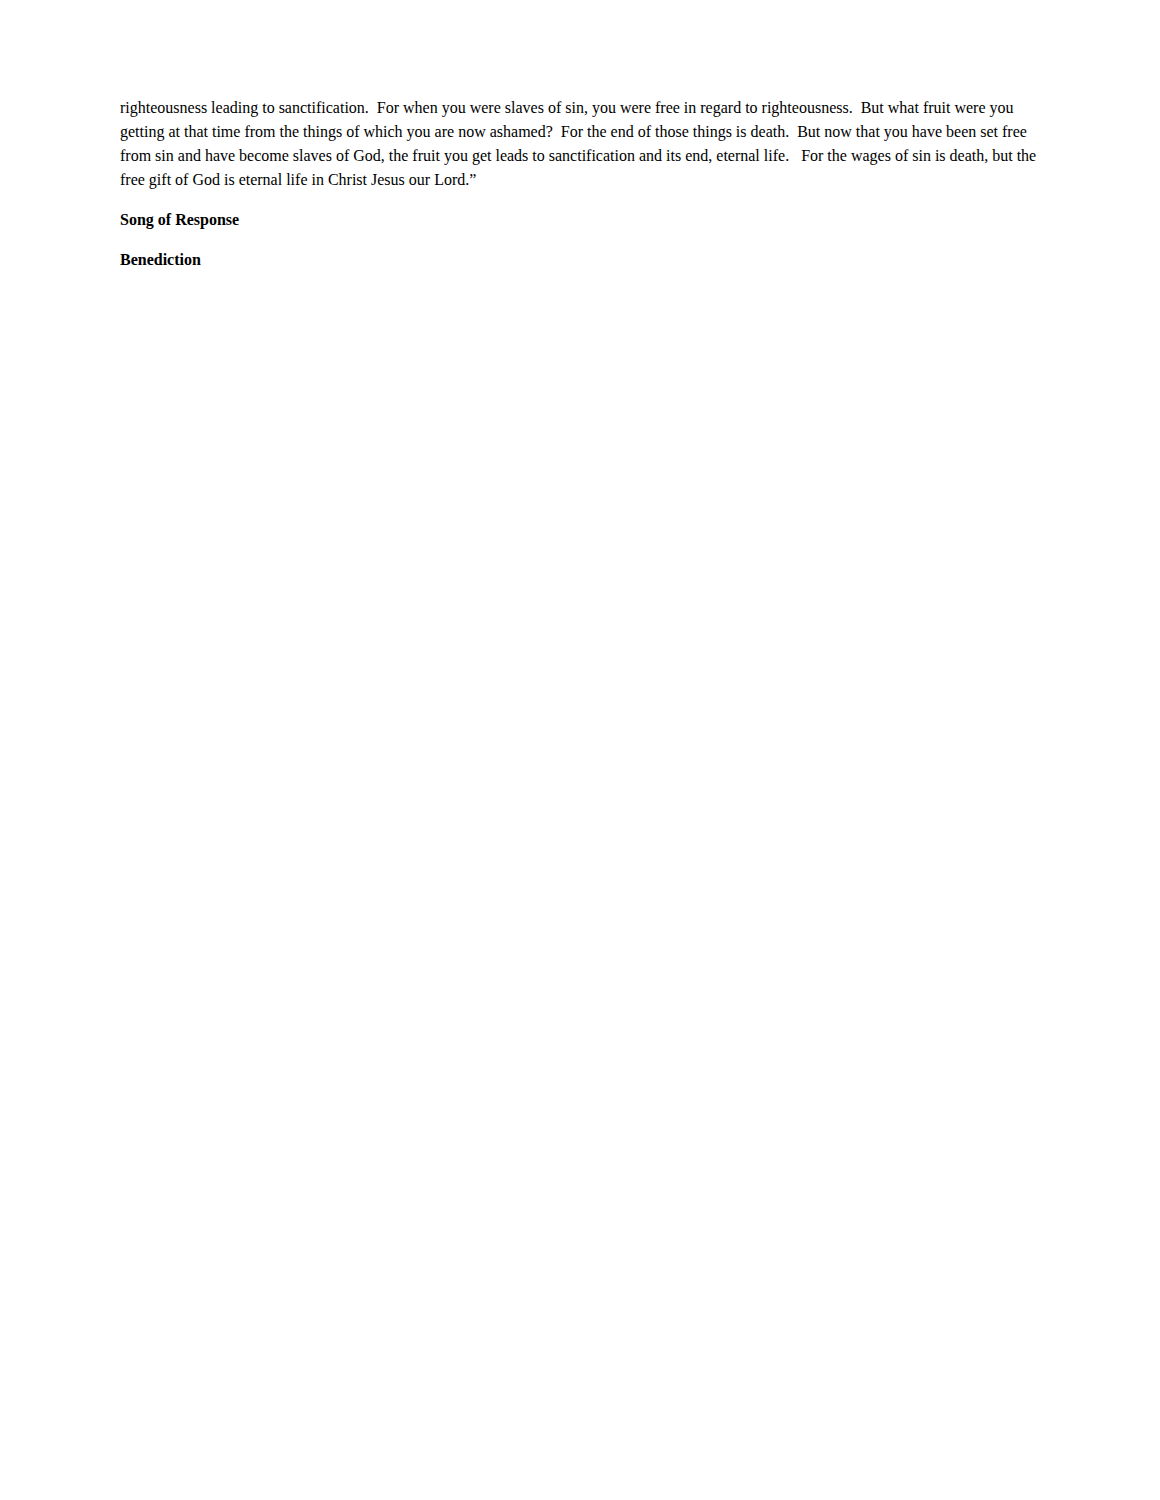righteousness leading to sanctification. For when you were slaves of sin, you were free in regard to righteousness. But what fruit were you getting at that time from the things of which you are now ashamed? For the end of those things is death. But now that you have been set free from sin and have become slaves of God, the fruit you get leads to sanctification and its end, eternal life. For the wages of sin is death, but the free gift of God is eternal life in Christ Jesus our Lord.”
Song of Response
Benediction